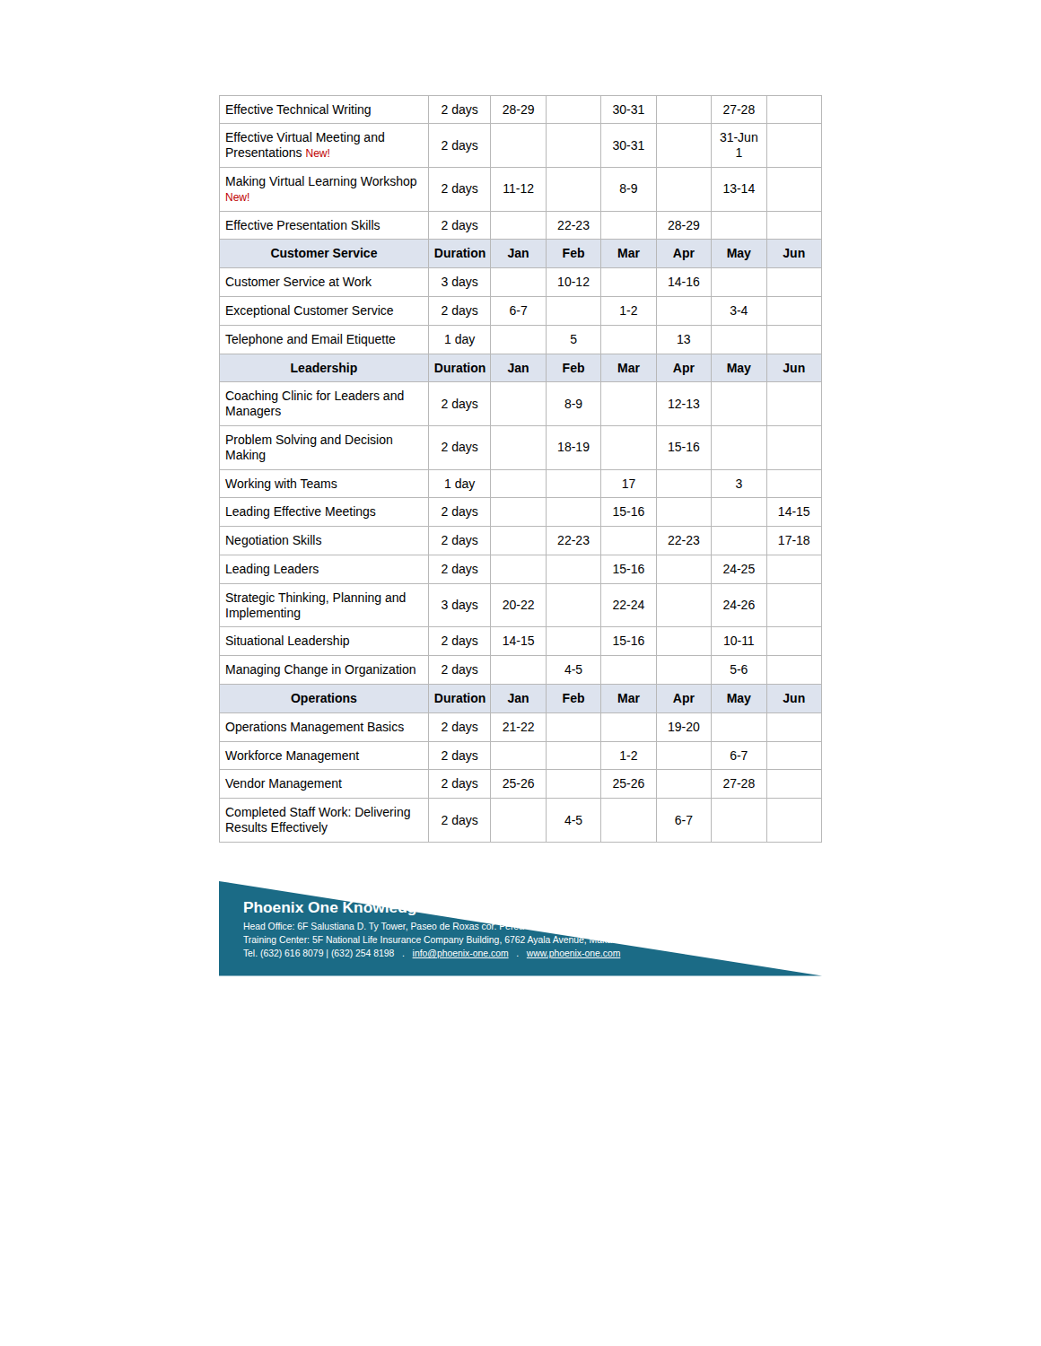| Effective Technical Writing | 2 days | 28-29 | | 30-31 | | 27-28 | |
| Effective Virtual Meeting and Presentations New! | 2 days | | | 30-31 | | 31-Jun 1 | |
| Making Virtual Learning Workshop New! | 2 days | 11-12 | | 8-9 | | 13-14 | |
| Effective Presentation Skills | 2 days | | 22-23 | | 28-29 | | |
| Customer Service | Duration | Jan | Feb | Mar | Apr | May | Jun |
| Customer Service at Work | 3 days | | 10-12 | | 14-16 | | |
| Exceptional Customer Service | 2 days | 6-7 | | 1-2 | | 3-4 | |
| Telephone and Email Etiquette | 1 day | | 5 | | 13 | | |
| Leadership | Duration | Jan | Feb | Mar | Apr | May | Jun |
| Coaching Clinic for Leaders and Managers | 2 days | | 8-9 | | 12-13 | | |
| Problem Solving and Decision Making | 2 days | | 18-19 | | 15-16 | | |
| Working with Teams | 1 day | | | 17 | | 3 | |
| Leading Effective Meetings | 2 days | | | 15-16 | | | 14-15 |
| Negotiation Skills | 2 days | | 22-23 | | 22-23 | | 17-18 |
| Leading Leaders | 2 days | | | 15-16 | | 24-25 | |
| Strategic Thinking, Planning and Implementing | 3 days | 20-22 | | 22-24 | | 24-26 | |
| Situational Leadership | 2 days | 14-15 | | 15-16 | | 10-11 | |
| Managing Change in Organization | 2 days | | 4-5 | | | 5-6 | |
| Operations | Duration | Jan | Feb | Mar | Apr | May | Jun |
| Operations Management Basics | 2 days | 21-22 | | | 19-20 | | |
| Workforce Management | 2 days | | | 1-2 | | 6-7 | |
| Vendor Management | 2 days | 25-26 | | 25-26 | | 27-28 | |
| Completed Staff Work: Delivering Results Effectively | 2 days | | 4-5 | | 6-7 | | |
Phoenix One Knowledge Solutions
Head Office: 6F Salustiana D. Ty Tower, Paseo de Roxas cor. Perea St., Legaspi Village, Makati City
Training Center: 5F National Life Insurance Company Building, 6762 Ayala Avenue, Makati City
Tel. (632) 616 8079 | (632) 254 8198 . info@phoenix-one.com . www.phoenix-one.com